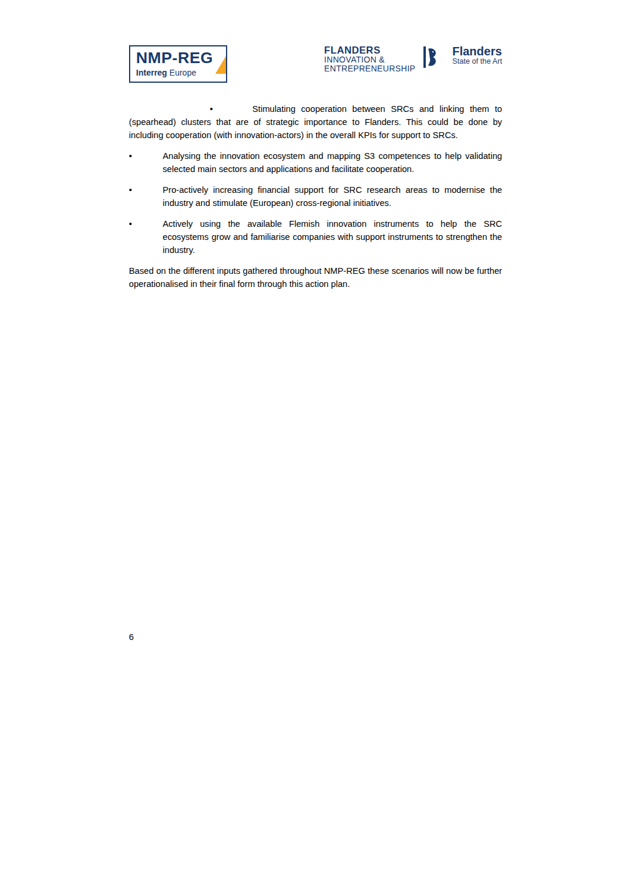NMP-REG
Interreg Europe
FLANDERS
INNOVATION &
ENTREPRENEURSHIP
Flanders
State of the Art
• Stimulating cooperation between SRCs and linking them to (spearhead) clusters that are of strategic importance to Flanders. This could be done by including cooperation (with innovation-actors) in the overall KPIs for support to SRCs.
•
Analysing the innovation ecosystem and mapping S3 competences to help validating selected main sectors and applications and facilitate cooperation.
•
Pro-actively increasing financial support for SRC research areas to modernise the industry and stimulate (European) cross-regional initiatives.
•
Actively using the available Flemish innovation instruments to help the SRC ecosystems grow and familiarise companies with support instruments to strengthen the industry.
Based on the different inputs gathered throughout NMP-REG these scenarios will now be further operationalised in their final form through this action plan.
6